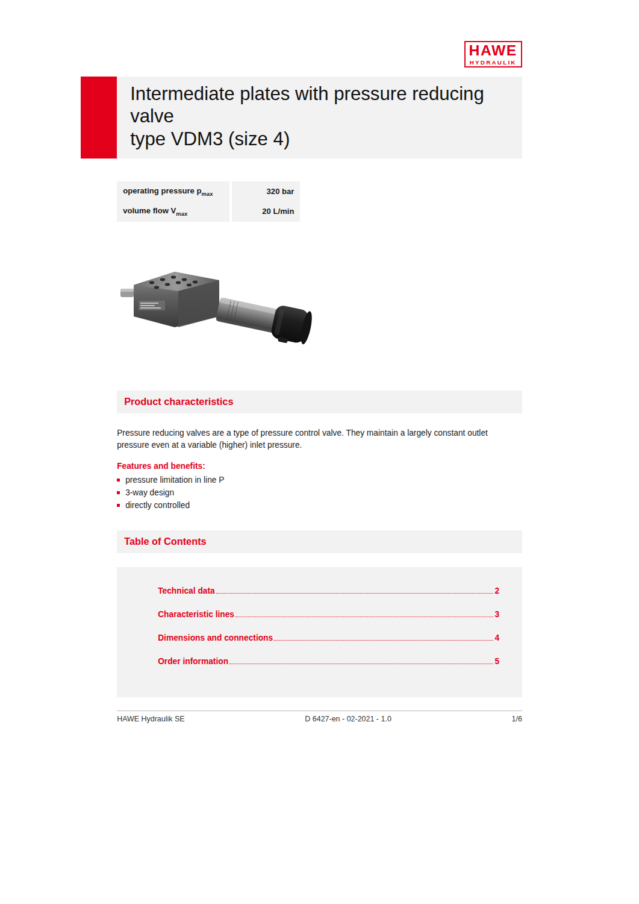HAWE HYDRAULIK
Intermediate plates with pressure reducing valve
type VDM3 (size 4)
| operating pressure p max | 320 bar |
| volume flow V max | 20 L/min |
Product characteristics
Pressure reducing valves are a type of pressure control valve. They maintain a largely constant outlet pressure even at a variable (higher) inlet pressure.
Features and benefits:
pressure limitation in line P
3-way design
directly controlled
Table of Contents
Technical data 2
Characteristic lines 3
Dimensions and connections 4
Order information 5
HAWE Hydraulik SE
D 6427-en - 02-2021 - 1.0
1/6